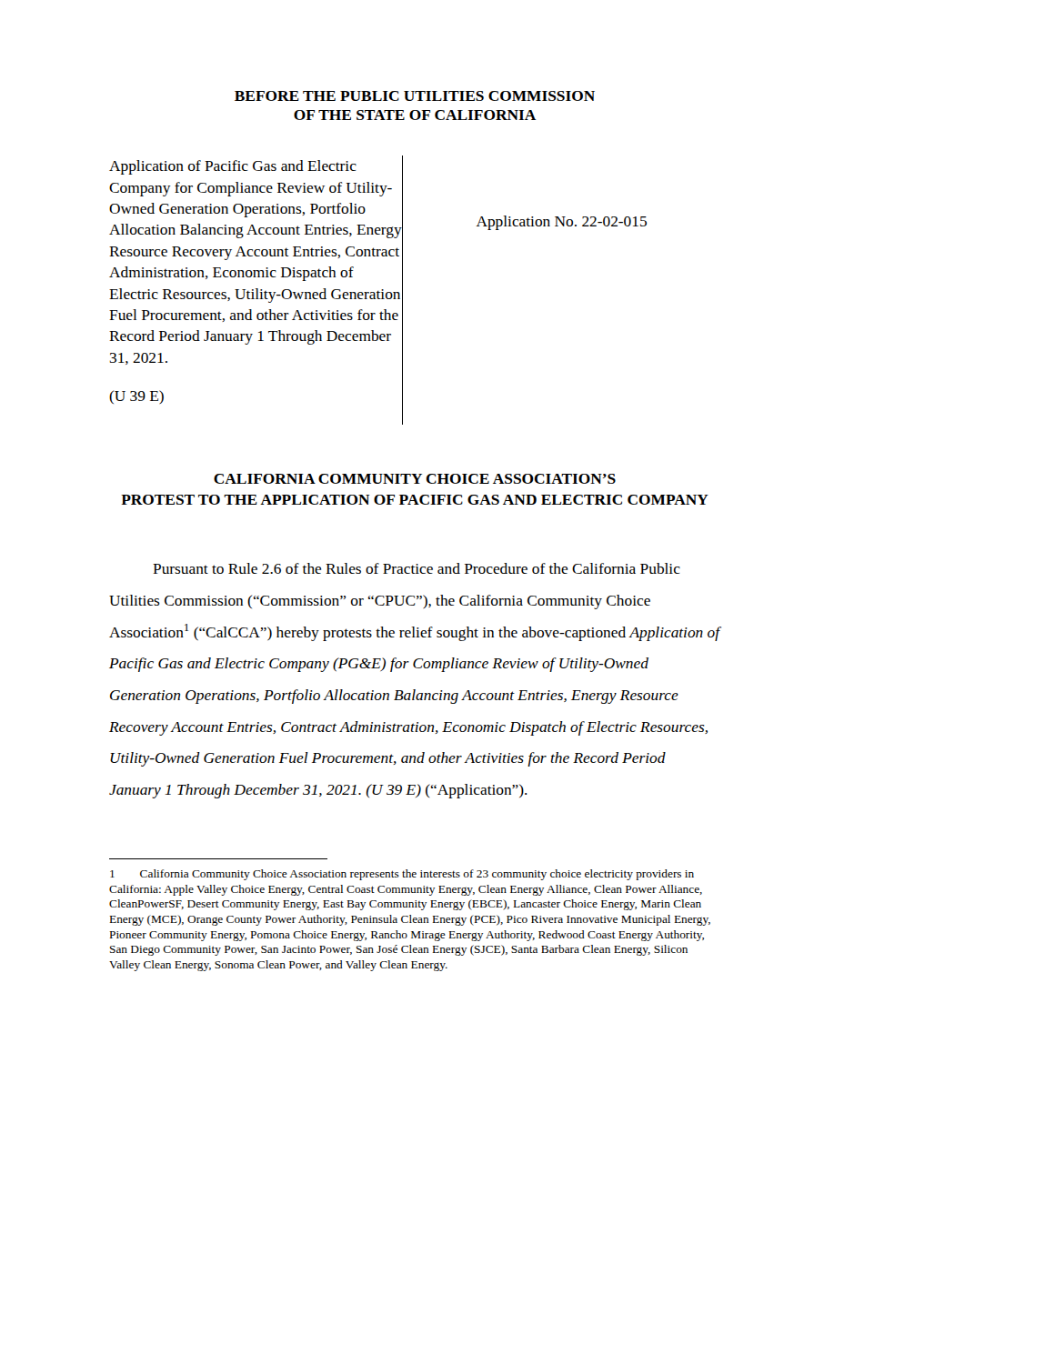BEFORE THE PUBLIC UTILITIES COMMISSION
OF THE STATE OF CALIFORNIA
| Application of Pacific Gas and Electric Company for Compliance Review of Utility-Owned Generation Operations, Portfolio Allocation Balancing Account Entries, Energy Resource Recovery Account Entries, Contract Administration, Economic Dispatch of Electric Resources, Utility-Owned Generation Fuel Procurement, and other Activities for the Record Period January 1 Through December 31, 2021. (U 39 E) | Application No. 22-02-015 |
California Community Choice Association’s
Protest to the Application of Pacific Gas and Electric Company
Pursuant to Rule 2.6 of the Rules of Practice and Procedure of the California Public Utilities Commission (“Commission” or “CPUC”), the California Community Choice Association1 (“CalCCA”) hereby protests the relief sought in the above-captioned Application of Pacific Gas and Electric Company (PG&E) for Compliance Review of Utility-Owned Generation Operations, Portfolio Allocation Balancing Account Entries, Energy Resource Recovery Account Entries, Contract Administration, Economic Dispatch of Electric Resources, Utility-Owned Generation Fuel Procurement, and other Activities for the Record Period January 1 Through December 31, 2021. (U 39 E) (“Application”).
1 California Community Choice Association represents the interests of 23 community choice electricity providers in California: Apple Valley Choice Energy, Central Coast Community Energy, Clean Energy Alliance, Clean Power Alliance, CleanPowerSF, Desert Community Energy, East Bay Community Energy (EBCE), Lancaster Choice Energy, Marin Clean Energy (MCE), Orange County Power Authority, Peninsula Clean Energy (PCE), Pico Rivera Innovative Municipal Energy, Pioneer Community Energy, Pomona Choice Energy, Rancho Mirage Energy Authority, Redwood Coast Energy Authority, San Diego Community Power, San Jacinto Power, San José Clean Energy (SJCE), Santa Barbara Clean Energy, Silicon Valley Clean Energy, Sonoma Clean Power, and Valley Clean Energy.